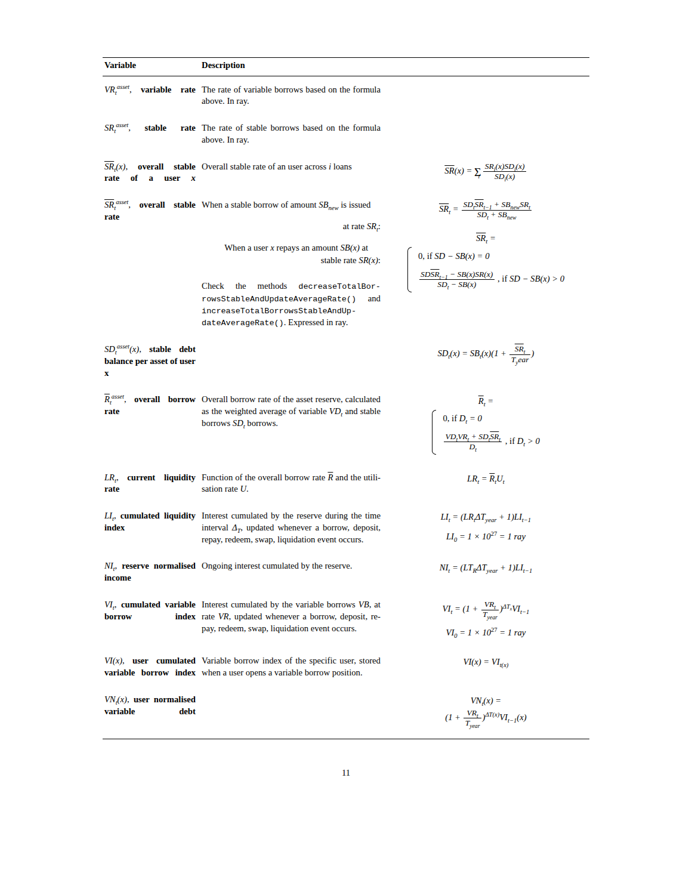| Variable | Description |
| --- | --- |
| VR t asset , variable rate | The rate of variable borrows based on the formula above. In ray. | |
| SR t asset , stable rate | The rate of stable borrows based on the formula above. In ray. | |
| SR t (x) , overall stable rate of a user x | Overall stable rate of an user across i loans | SR (x) = Σ i SR i (x)SD i (x) SD i (x) |
| SR t asset , overall stable rate | When a stable borrow of amount SB new is issued at rate SR t : When a user x repays an amount SB(x) at stable rate SR(x) : Check the methods decreaseTotalBorrowsStableAndUpdateAverageRate() and increaseTotalBorrowsStableAndUpdateAverageRate() . Expressed in ray. | SR t = SD t SR t−1 + SB new SR t SD t + SB new SR t = 0, if SD − SB(x) = 0 SD SR t−1 − SB(x)SR(x) SD t − SB(x) , if SD − SB(x) > 0 |
| SD t asset (x) , stable debt balance per asset of user x | | SD t (x) = SB t (x)(1 + SR t T y ear ) |
| R t asset , overall borrow rate | Overall borrow rate of the asset reserve, calculated as the weighted average of variable VD t and stable borrows SD t borrows. | R t = 0, if D t = 0 VD t VR t + SD t SR t D t , if D t > 0 |
| LR t , current liquidity rate | Function of the overall borrow rate R and the utilisation rate U . | LR t = R t U t |
| LI t , cumulated liquidity index | Interest cumulated by the reserve during the time interval Δ T , updated whenever a borrow, deposit, repay, redeem, swap, liquidation event occurs. | LI t = (LR t ΔT year + 1)LI t−1 LI 0 = 1 × 10 27 = 1 ray |
| NI t , reserve normalised income | Ongoing interest cumulated by the reserve. | NI t = (LT R ΔT year + 1)LI t−1 |
| VI t , cumulated variable borrow index | Interest cumulated by the variable borrows VB , at rate VR , updated whenever a borrow, deposit, repay, redeem, swap, liquidation event occurs. | VI t = (1 + VR t T year ) ΔT x VI t−1 VI 0 = 1 × 10 27 = 1 ray |
| VI(x) , user cumulated variable borrow index | Variable borrow index of the specific user, stored when a user opens a variable borrow position. | VI(x) = VI t(x) |
| VN t (x) , user normalised variable debt | | VN t (x) = (1 + VR t T year ) ΔT(x) VI t−1 (x) |
11